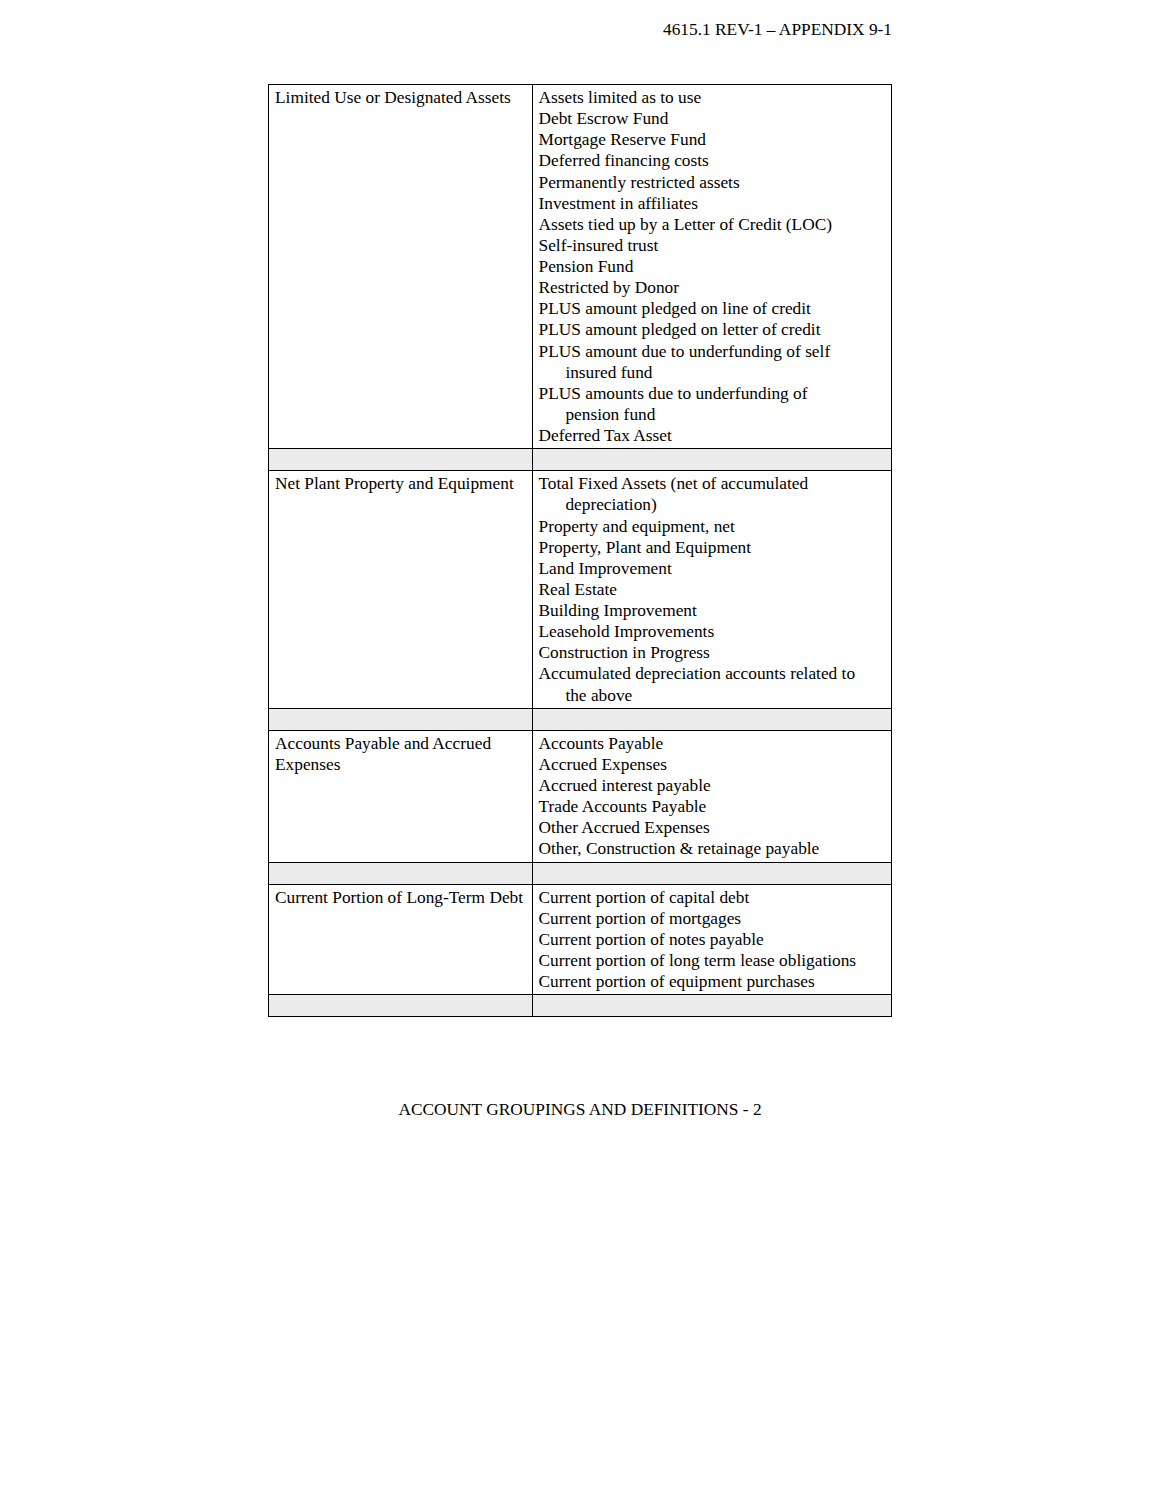4615.1 REV-1 – APPENDIX 9-1
| Limited Use or Designated Assets | Assets limited as to use Debt Escrow Fund Mortgage Reserve Fund Deferred financing costs Permanently restricted assets Investment in affiliates Assets tied up by a Letter of Credit (LOC) Self-insured trust Pension Fund Restricted by Donor PLUS amount pledged on line of credit PLUS amount pledged on letter of credit PLUS amount due to underfunding of self insured fund PLUS amounts due to underfunding of pension fund Deferred Tax Asset |
| Net Plant Property and Equipment | Total Fixed Assets (net of accumulated depreciation) Property and equipment, net Property, Plant and Equipment Land Improvement Real Estate Building Improvement Leasehold Improvements Construction in Progress Accumulated depreciation accounts related to the above |
| Accounts Payable and Accrued Expenses | Accounts Payable Accrued Expenses Accrued interest payable Trade Accounts Payable Other Accrued Expenses Other, Construction & retainage payable |
| Current Portion of Long-Term Debt | Current portion of capital debt Current portion of mortgages Current portion of notes payable Current portion of long term lease obligations Current portion of equipment purchases |
ACCOUNT GROUPINGS AND DEFINITIONS - 2